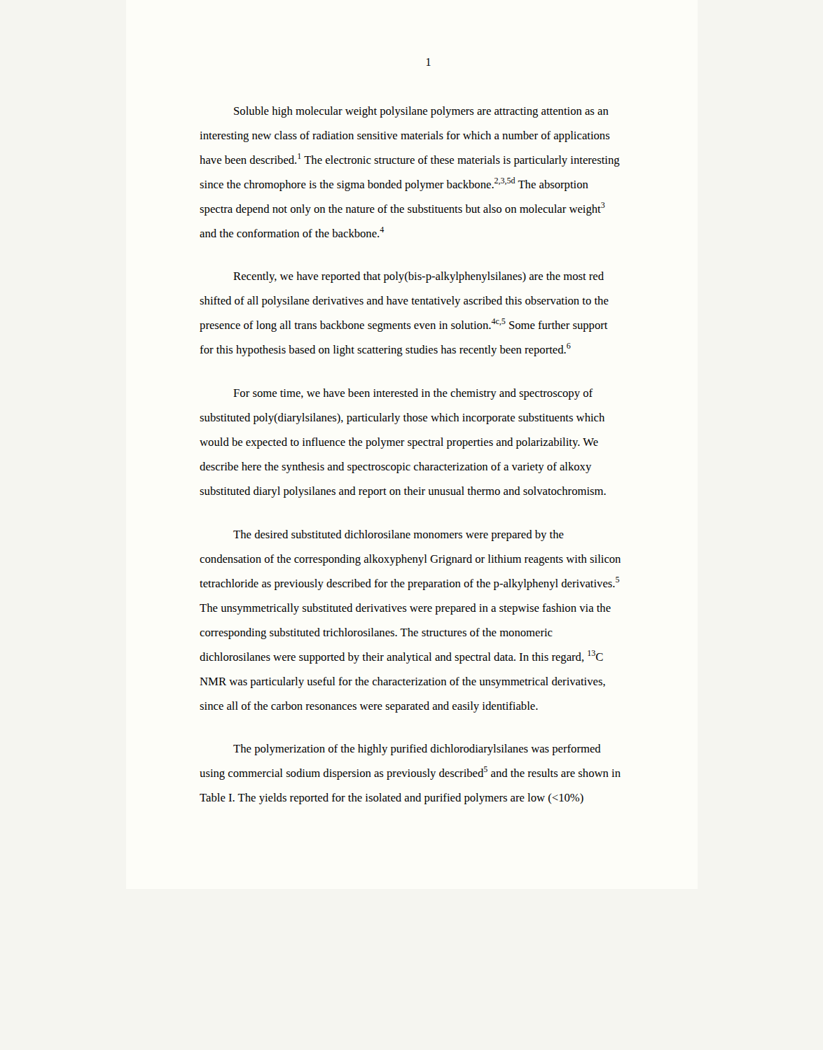1
Soluble high molecular weight polysilane polymers are attracting attention as an interesting new class of radiation sensitive materials for which a number of applications have been described.1 The electronic structure of these materials is particularly interesting since the chromophore is the sigma bonded polymer backbone.2,3,5d The absorption spectra depend not only on the nature of the substituents but also on molecular weight3 and the conformation of the backbone.4
Recently, we have reported that poly(bis-p-alkylphenylsilanes) are the most red shifted of all polysilane derivatives and have tentatively ascribed this observation to the presence of long all trans backbone segments even in solution.4c,5 Some further support for this hypothesis based on light scattering studies has recently been reported.6
For some time, we have been interested in the chemistry and spectroscopy of substituted poly(diarylsilanes), particularly those which incorporate substituents which would be expected to influence the polymer spectral properties and polarizability. We describe here the synthesis and spectroscopic characterization of a variety of alkoxy substituted diaryl polysilanes and report on their unusual thermo and solvatochromism.
The desired substituted dichlorosilane monomers were prepared by the condensation of the corresponding alkoxyphenyl Grignard or lithium reagents with silicon tetrachloride as previously described for the preparation of the p-alkylphenyl derivatives.5 The unsymmetrically substituted derivatives were prepared in a stepwise fashion via the corresponding substituted trichlorosilanes. The structures of the monomeric dichlorosilanes were supported by their analytical and spectral data. In this regard, 13C NMR was particularly useful for the characterization of the unsymmetrical derivatives, since all of the carbon resonances were separated and easily identifiable.
The polymerization of the highly purified dichlorodiarylsilanes was performed using commercial sodium dispersion as previously described5 and the results are shown in Table I. The yields reported for the isolated and purified polymers are low (<10%)